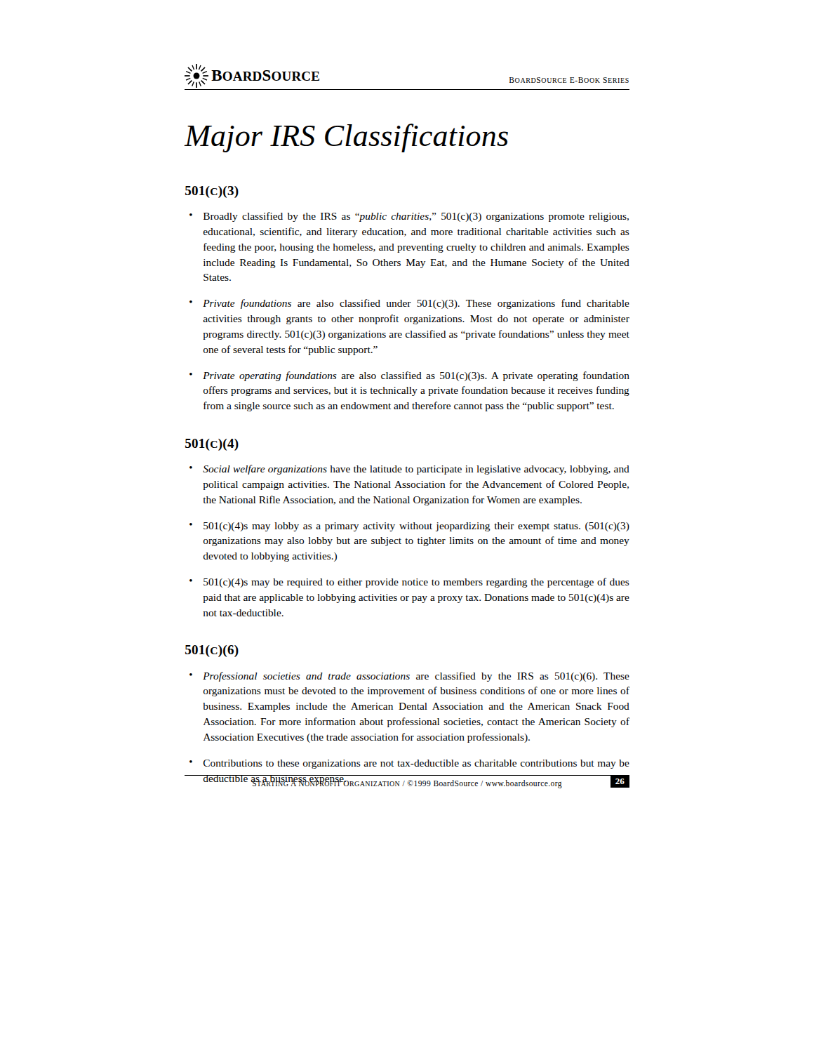BOARDSOURCE
BOARDSOURCE E-BOOK SERIES
Major IRS Classifications
501(C)(3)
Broadly classified by the IRS as “public charities,” 501(c)(3) organizations promote religious, educational, scientific, and literary education, and more traditional charitable activities such as feeding the poor, housing the homeless, and preventing cruelty to children and animals. Examples include Reading Is Fundamental, So Others May Eat, and the Humane Society of the United States.
Private foundations are also classified under 501(c)(3). These organizations fund charitable activities through grants to other nonprofit organizations. Most do not operate or administer programs directly. 501(c)(3) organizations are classified as “private foundations” unless they meet one of several tests for “public support.”
Private operating foundations are also classified as 501(c)(3)s. A private operating foundation offers programs and services, but it is technically a private foundation because it receives funding from a single source such as an endowment and therefore cannot pass the “public support” test.
501(C)(4)
Social welfare organizations have the latitude to participate in legislative advocacy, lobbying, and political campaign activities. The National Association for the Advancement of Colored People, the National Rifle Association, and the National Organization for Women are examples.
501(c)(4)s may lobby as a primary activity without jeopardizing their exempt status. (501(c)(3) organizations may also lobby but are subject to tighter limits on the amount of time and money devoted to lobbying activities.)
501(c)(4)s may be required to either provide notice to members regarding the percentage of dues paid that are applicable to lobbying activities or pay a proxy tax. Donations made to 501(c)(4)s are not tax-deductible.
501(C)(6)
Professional societies and trade associations are classified by the IRS as 501(c)(6). These organizations must be devoted to the improvement of business conditions of one or more lines of business. Examples include the American Dental Association and the American Snack Food Association. For more information about professional societies, contact the American Society of Association Executives (the trade association for association professionals).
Contributions to these organizations are not tax-deductible as charitable contributions but may be deductible as a business expense.
STARTING A NONPROFIT ORGANIZATION / ©1999 BoardSource / www.boardsource.org
26